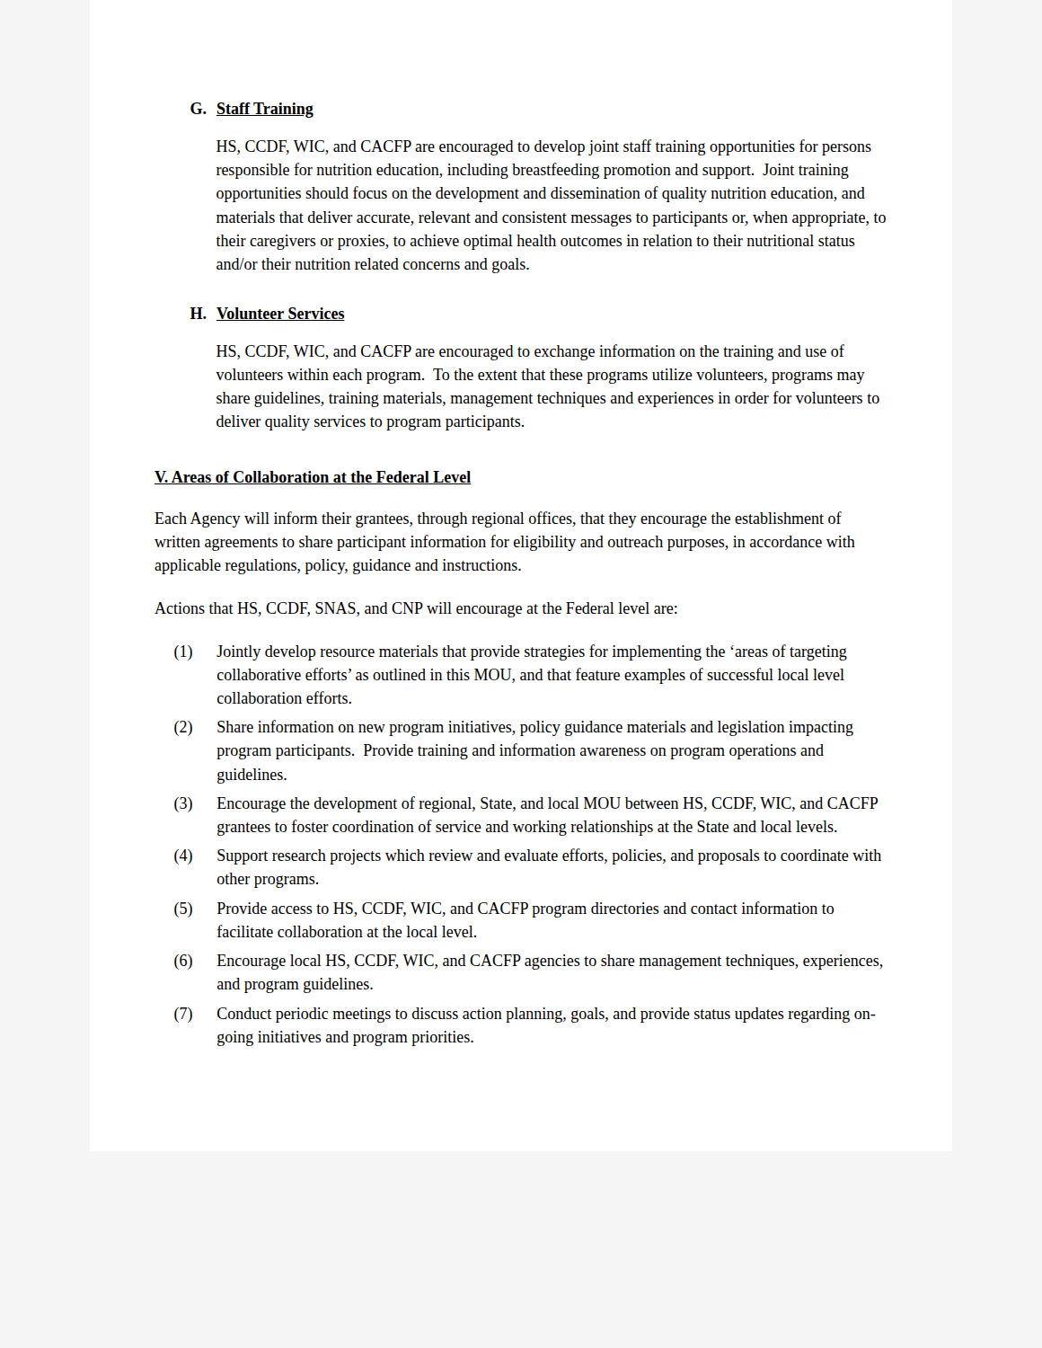G. Staff Training
HS, CCDF, WIC, and CACFP are encouraged to develop joint staff training opportunities for persons responsible for nutrition education, including breastfeeding promotion and support. Joint training opportunities should focus on the development and dissemination of quality nutrition education, and materials that deliver accurate, relevant and consistent messages to participants or, when appropriate, to their caregivers or proxies, to achieve optimal health outcomes in relation to their nutritional status and/or their nutrition related concerns and goals.
H. Volunteer Services
HS, CCDF, WIC, and CACFP are encouraged to exchange information on the training and use of volunteers within each program. To the extent that these programs utilize volunteers, programs may share guidelines, training materials, management techniques and experiences in order for volunteers to deliver quality services to program participants.
V. Areas of Collaboration at the Federal Level
Each Agency will inform their grantees, through regional offices, that they encourage the establishment of written agreements to share participant information for eligibility and outreach purposes, in accordance with applicable regulations, policy, guidance and instructions.
Actions that HS, CCDF, SNAS, and CNP will encourage at the Federal level are:
(1) Jointly develop resource materials that provide strategies for implementing the ‘areas of targeting collaborative efforts’ as outlined in this MOU, and that feature examples of successful local level collaboration efforts.
(2) Share information on new program initiatives, policy guidance materials and legislation impacting program participants. Provide training and information awareness on program operations and guidelines.
(3) Encourage the development of regional, State, and local MOU between HS, CCDF, WIC, and CACFP grantees to foster coordination of service and working relationships at the State and local levels.
(4) Support research projects which review and evaluate efforts, policies, and proposals to coordinate with other programs.
(5) Provide access to HS, CCDF, WIC, and CACFP program directories and contact information to facilitate collaboration at the local level.
(6) Encourage local HS, CCDF, WIC, and CACFP agencies to share management techniques, experiences, and program guidelines.
(7) Conduct periodic meetings to discuss action planning, goals, and provide status updates regarding on-going initiatives and program priorities.